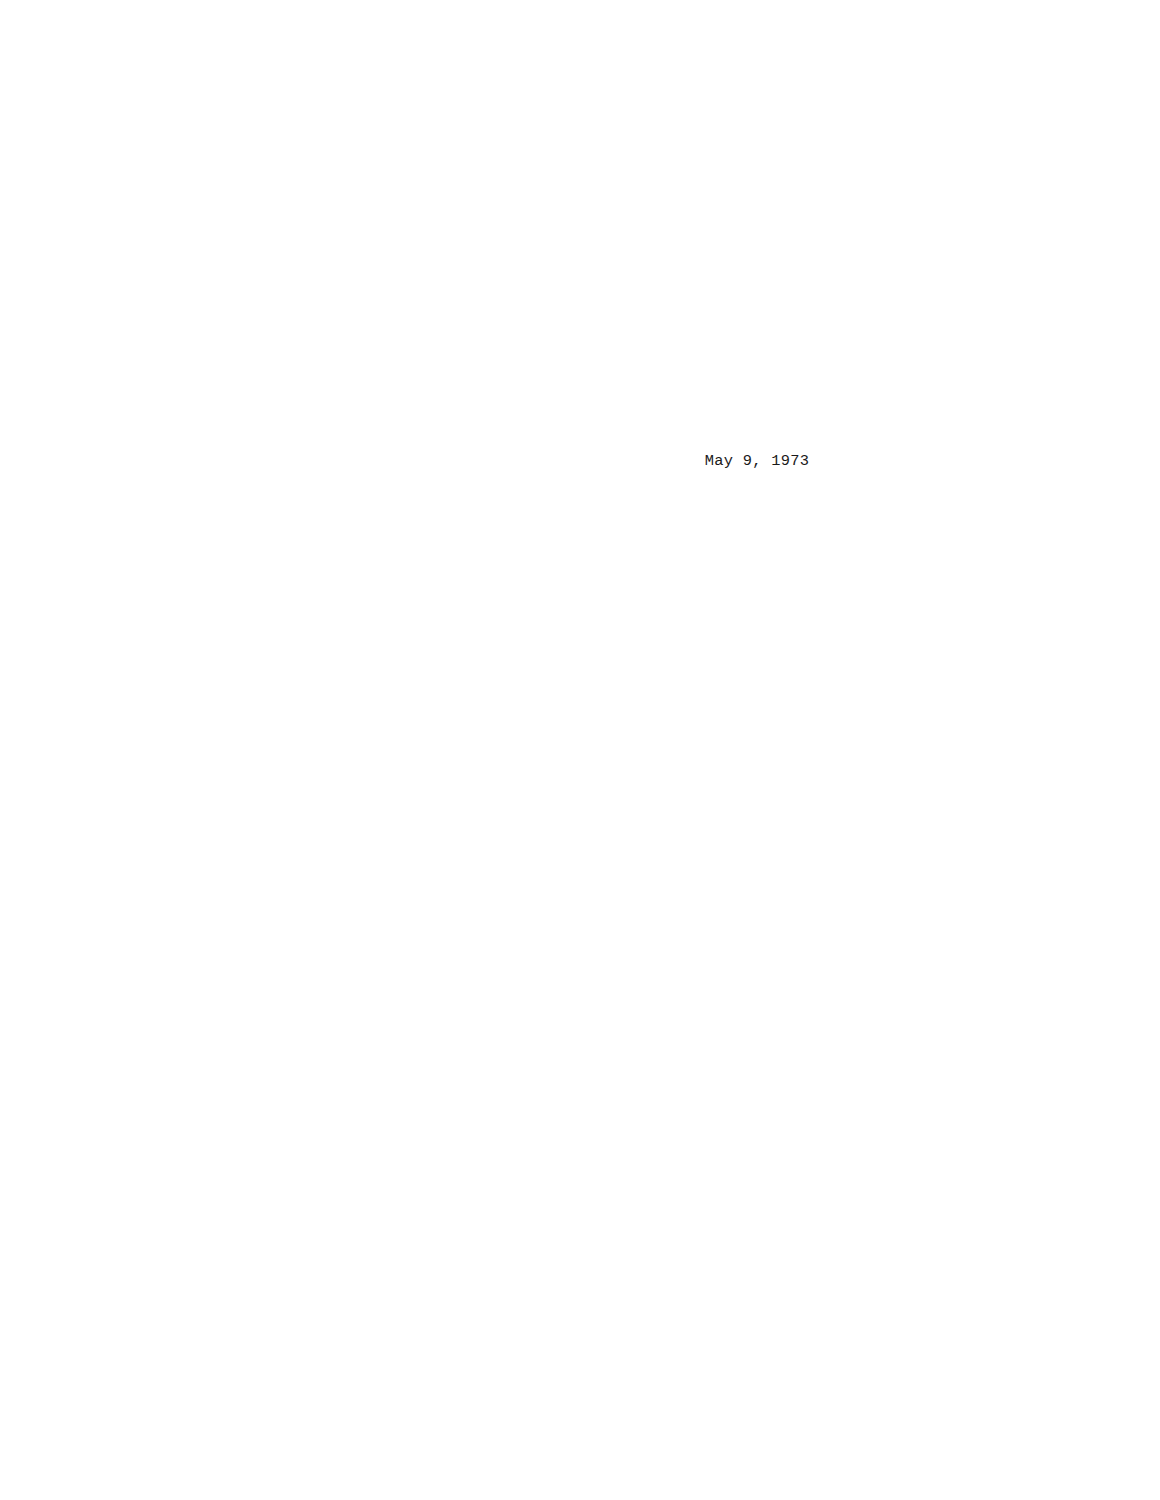May 9, 1973